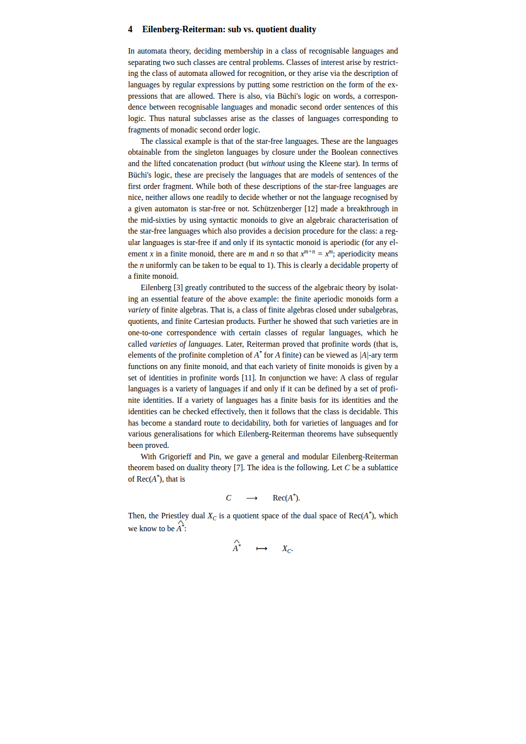4 Eilenberg-Reiterman: sub vs. quotient duality
In automata theory, deciding membership in a class of recognisable languages and separating two such classes are central problems. Classes of interest arise by restricting the class of automata allowed for recognition, or they arise via the description of languages by regular expressions by putting some restriction on the form of the expressions that are allowed. There is also, via Büchi's logic on words, a correspondence between recognisable languages and monadic second order sentences of this logic. Thus natural subclasses arise as the classes of languages corresponding to fragments of monadic second order logic.
The classical example is that of the star-free languages. These are the languages obtainable from the singleton languages by closure under the Boolean connectives and the lifted concatenation product (but without using the Kleene star). In terms of Büchi's logic, these are precisely the languages that are models of sentences of the first order fragment. While both of these descriptions of the star-free languages are nice, neither allows one readily to decide whether or not the language recognised by a given automaton is star-free or not. Schützenberger [12] made a breakthrough in the mid-sixties by using syntactic monoids to give an algebraic characterisation of the star-free languages which also provides a decision procedure for the class: a regular languages is star-free if and only if its syntactic monoid is aperiodic (for any element x in a finite monoid, there are m and n so that xm+n = xm; aperiodicity means the n uniformly can be taken to be equal to 1). This is clearly a decidable property of a finite monoid.
Eilenberg [3] greatly contributed to the success of the algebraic theory by isolating an essential feature of the above example: the finite aperiodic monoids form a variety of finite algebras. That is, a class of finite algebras closed under subalgebras, quotients, and finite Cartesian products. Further he showed that such varieties are in one-to-one correspondence with certain classes of regular languages, which he called varieties of languages. Later, Reiterman proved that profinite words (that is, elements of the profinite completion of A* for A finite) can be viewed as |A|-ary term functions on any finite monoid, and that each variety of finite monoids is given by a set of identities in profinite words [11]. In conjunction we have: A class of regular languages is a variety of languages if and only if it can be defined by a set of profinite identities. If a variety of languages has a finite basis for its identities and the identities can be checked effectively, then it follows that the class is decidable. This has become a standard route to decidability, both for varieties of languages and for various generalisations for which Eilenberg-Reiterman theorems have subsequently been proved.
With Grigorieff and Pin, we gave a general and modular Eilenberg-Reiterman theorem based on duality theory [7]. The idea is the following. Let C be a sublattice of Rec(A*), that is
C⟶Rec(A*).
Then, the Priestley dual XC is a quotient space of the dual space of Rec(A*), which we know to be ^A*:
^A*⟼XC.